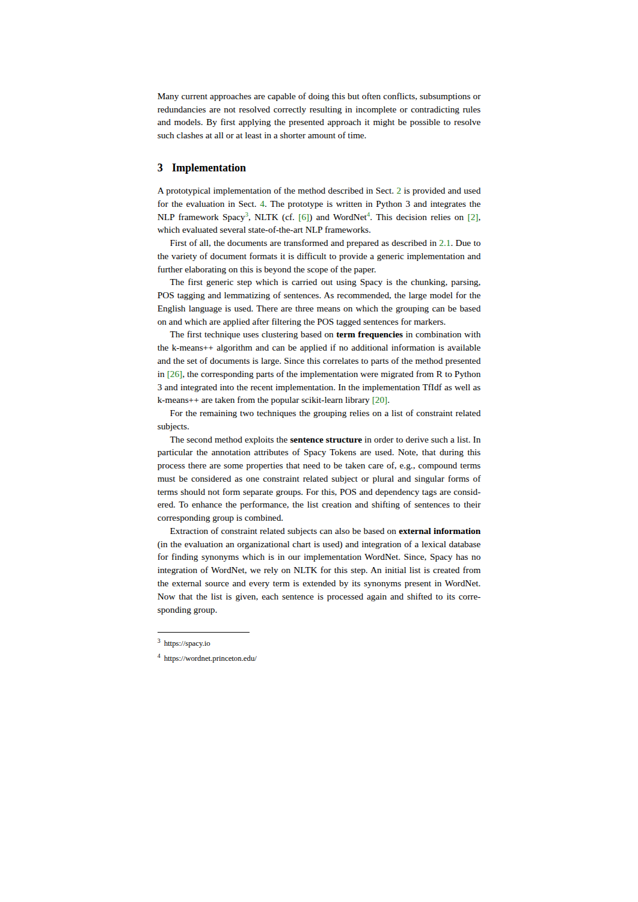Many current approaches are capable of doing this but often conflicts, subsumptions or redundancies are not resolved correctly resulting in incomplete or contradicting rules and models. By first applying the presented approach it might be possible to resolve such clashes at all or at least in a shorter amount of time.
3 Implementation
A prototypical implementation of the method described in Sect. 2 is provided and used for the evaluation in Sect. 4. The prototype is written in Python 3 and integrates the NLP framework Spacy3, NLTK (cf. [6]) and WordNet4. This decision relies on [2], which evaluated several state-of-the-art NLP frameworks.
First of all, the documents are transformed and prepared as described in 2.1. Due to the variety of document formats it is difficult to provide a generic implementation and further elaborating on this is beyond the scope of the paper.
The first generic step which is carried out using Spacy is the chunking, parsing, POS tagging and lemmatizing of sentences. As recommended, the large model for the English language is used. There are three means on which the grouping can be based on and which are applied after filtering the POS tagged sentences for markers.
The first technique uses clustering based on term frequencies in combination with the k-means++ algorithm and can be applied if no additional information is available and the set of documents is large. Since this correlates to parts of the method presented in [26], the corresponding parts of the implementation were migrated from R to Python 3 and integrated into the recent implementation. In the implementation TfIdf as well as k-means++ are taken from the popular scikit-learn library [20].
For the remaining two techniques the grouping relies on a list of constraint related subjects.
The second method exploits the sentence structure in order to derive such a list. In particular the annotation attributes of Spacy Tokens are used. Note, that during this process there are some properties that need to be taken care of, e.g., compound terms must be considered as one constraint related subject or plural and singular forms of terms should not form separate groups. For this, POS and dependency tags are considered. To enhance the performance, the list creation and shifting of sentences to their corresponding group is combined.
Extraction of constraint related subjects can also be based on external information (in the evaluation an organizational chart is used) and integration of a lexical database for finding synonyms which is in our implementation WordNet. Since, Spacy has no integration of WordNet, we rely on NLTK for this step. An initial list is created from the external source and every term is extended by its synonyms present in WordNet. Now that the list is given, each sentence is processed again and shifted to its corresponding group.
3 https://spacy.io
4 https://wordnet.princeton.edu/